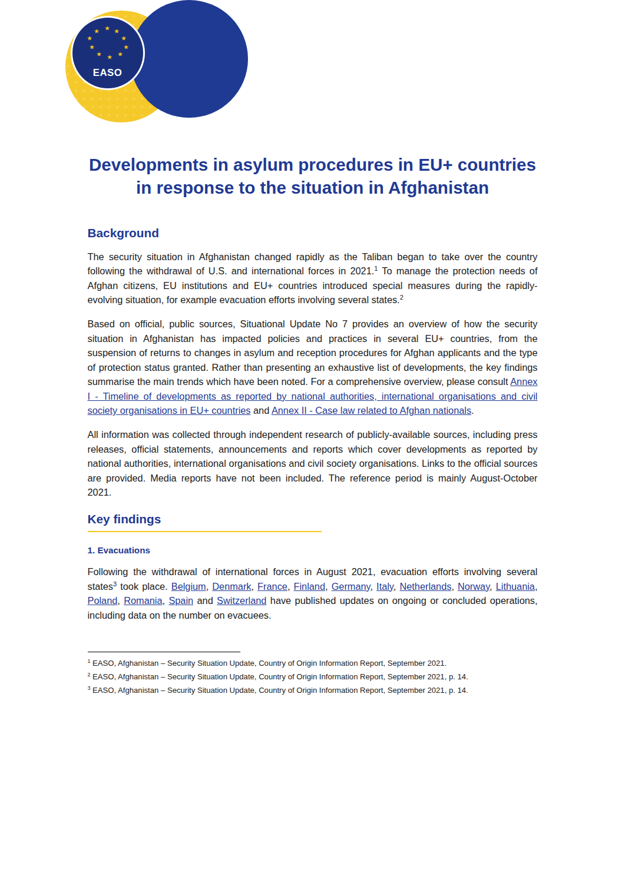★ ★ ★ ★ ★ ★ ★ ★ ★ ★
EASO
Situational Update
Issue No 7, 1 December 2021
Developments in asylum procedures in EU+ countries
in response to the situation in Afghanistan
Background
The security situation in Afghanistan changed rapidly as the Taliban began to take over the country following the withdrawal of U.S. and international forces in 2021.1 To manage the protection needs of Afghan citizens, EU institutions and EU+ countries introduced special measures during the rapidly-evolving situation, for example evacuation efforts involving several states.2
Based on official, public sources, Situational Update No 7 provides an overview of how the security situation in Afghanistan has impacted policies and practices in several EU+ countries, from the suspension of returns to changes in asylum and reception procedures for Afghan applicants and the type of protection status granted. Rather than presenting an exhaustive list of developments, the key findings summarise the main trends which have been noted. For a comprehensive overview, please consult Annex I - Timeline of developments as reported by national authorities, international organisations and civil society organisations in EU+ countries and Annex II - Case law related to Afghan nationals.
All information was collected through independent research of publicly-available sources, including press releases, official statements, announcements and reports which cover developments as reported by national authorities, international organisations and civil society organisations. Links to the official sources are provided. Media reports have not been included. The reference period is mainly August-October 2021.
Key findings
1. Evacuations
Following the withdrawal of international forces in August 2021, evacuation efforts involving several states3 took place. Belgium, Denmark, France, Finland, Germany, Italy, Netherlands, Norway, Lithuania, Poland, Romania, Spain and Switzerland have published updates on ongoing or concluded operations, including data on the number on evacuees.
1 EASO, Afghanistan – Security Situation Update, Country of Origin Information Report, September 2021.
2 EASO, Afghanistan – Security Situation Update, Country of Origin Information Report, September 2021, p. 14.
3 EASO, Afghanistan – Security Situation Update, Country of Origin Information Report, September 2021, p. 14.